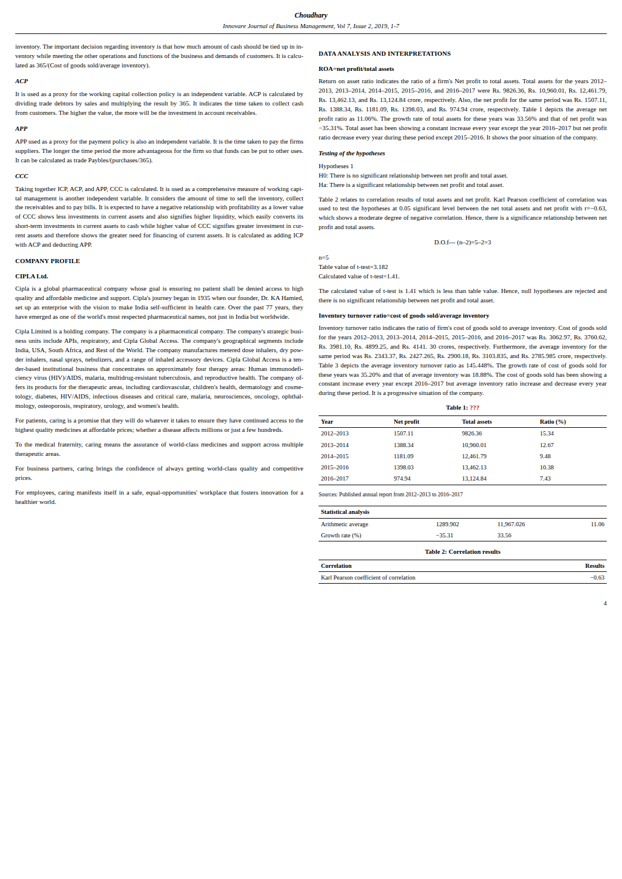Choudhary
Innovare Journal of Business Management, Vol 7, Issue 2, 2019, 1-7
inventory. The important decision regarding inventory is that how much amount of cash should be tied up in inventory while meeting the other operations and functions of the business and demands of customers. It is calculated as 365/(Cost of goods sold/average inventory).
ACP
It is used as a proxy for the working capital collection policy is an independent variable. ACP is calculated by dividing trade debtors by sales and multiplying the result by 365. It indicates the time taken to collect cash from customers. The higher the value, the more will be the investment in account receivables.
APP
APP used as a proxy for the payment policy is also an independent variable. It is the time taken to pay the firms suppliers. The longer the time period the more advantageous for the firm so that funds can be put to other uses. It can be calculated as trade Paybles/(purchases/365).
CCC
Taking together ICP, ACP, and APP, CCC is calculated. It is used as a comprehensive measure of working capital management is another independent variable. It considers the amount of time to sell the inventory, collect the receivables and to pay bills. It is expected to have a negative relationship with profitability as a lower value of CCC shows less investments in current assets and also signifies higher liquidity, which easily converts its short-term investments in current assets to cash while higher value of CCC signifies greater investment in current assets and therefore shows the greater need for financing of current assets. It is calculated as adding ICP with ACP and deducting APP.
COMPANY PROFILE
CIPLA Ltd.
Cipla is a global pharmaceutical company whose goal is ensuring no patient shall be denied access to high quality and affordable medicine and support. Cipla's journey began in 1935 when our founder, Dr. KA Hamied, set up an enterprise with the vision to make India self-sufficient in health care. Over the past 77 years, they have emerged as one of the world's most respected pharmaceutical names, not just in India but worldwide.
Cipla Limited is a holding company. The company is a pharmaceutical company. The company's strategic business units include APIs, respiratory, and Cipla Global Access. The company's geographical segments include India, USA, South Africa, and Rest of the World. The company manufactures metered dose inhalers, dry powder inhalers, nasal sprays, nebulizers, and a range of inhaled accessory devices. Cipla Global Access is a tender-based institutional business that concentrates on approximately four therapy areas: Human immunodeficiency virus (HIV)/AIDS, malaria, multidrug-resistant tuberculosis, and reproductive health. The company offers its products for the therapeutic areas, including cardiovascular, children's health, dermatology and cosmetology, diabetes, HIV/AIDS, infectious diseases and critical care, malaria, neurosciences, oncology, ophthalmology, osteoporosis, respiratory, urology, and women's health.
For patients, caring is a promise that they will do whatever it takes to ensure they have continued access to the highest quality medicines at affordable prices; whether a disease affects millions or just a few hundreds.
To the medical fraternity, caring means the assurance of world-class medicines and support across multiple therapeutic areas.
For business partners, caring brings the confidence of always getting world-class quality and competitive prices.
For employees, caring manifests itself in a safe, equal-opportunities' workplace that fosters innovation for a healthier world.
DATA ANALYSIS AND INTERPRETATIONS
ROA=net profit/total assets
Return on asset ratio indicates the ratio of a firm's Net profit to total assets. Total assets for the years 2012–2013, 2013–2014, 2014–2015, 2015–2016, and 2016–2017 were Rs. 9826.36, Rs. 10,960.01, Rs. 12,461.79, Rs. 13,462.13, and Rs. 13,124.84 crore, respectively. Also, the net profit for the same period was Rs. 1507.11, Rs. 1388.34, Rs. 1181.09, Rs. 1398.03, and Rs. 974.94 crore, respectively. Table 1 depicts the average net profit ratio as 11.06%. The growth rate of total assets for these years was 33.56% and that of net profit was −35.31%. Total asset has been showing a constant increase every year except the year 2016–2017 but net profit ratio decrease every year during these period except 2015–2016. It shows the poor situation of the company.
Testing of the hypotheses
Hypotheses 1
H0: There is no significant relationship between net profit and total asset.
Ha: There is a significant relationship between net profit and total asset.
Table 2 relates to correlation results of total assets and net profit. Karl Pearson coefficient of correlation was used to test the hypotheses at 0.05 significant level between the net total assets and net profit with r=−0.63, which shows a moderate degree of negative correlation. Hence, there is a significance relationship between net profit and total assets.
D.O.f--- (n–2)=5–2=3
n=5
Table value of t-test=3.182
Calculated value of t-test=1.41.
The calculated value of t-test is 1.41 which is less than table value. Hence, null hypotheses are rejected and there is no significant relationship between net profit and total asset.
Inventory turnover ratio=cost of goods sold/average inventory
Inventory turnover ratio indicates the ratio of firm's cost of goods sold to average inventory. Cost of goods sold for the years 2012–2013, 2013–2014, 2014–2015, 2015–2016, and 2016–2017 was Rs. 3062.97, Rs. 3760.62, Rs. 3981.10, Rs. 4899.25, and Rs. 4141. 30 crores, respectively. Furthermore, the average inventory for the same period was Rs. 2343.37, Rs. 2427.265, Rs. 2900.18, Rs. 3103.835, and Rs. 2785.985 crore, respectively. Table 3 depicts the average inventory turnover ratio as 145.448%. The growth rate of cost of goods sold for these years was 35.20% and that of average inventory was 18.88%. The cost of goods sold has been showing a constant increase every year except 2016–2017 but average inventory ratio increase and decrease every year during these period. It is a progressive situation of the company.
Table 1: ???
| Year | Net profit | Total assets | Ratio (%) |
| --- | --- | --- | --- |
| 2012–2013 | 1507.11 | 9826.36 | 15.34 |
| 2013–2014 | 1388.34 | 10,960.01 | 12.67 |
| 2014–2015 | 1181.09 | 12,461.79 | 9.48 |
| 2015–2016 | 1398.03 | 13,462.13 | 10.38 |
| 2016–2017 | 974.94 | 13,124.84 | 7.43 |
Sources: Published annual report from 2012–2013 to 2016–2017
| Statistical analysis |
| --- |
| Arithmetic average | 1289.902 | 11,967.026 | 11.06 |
| Growth rate (%) | −35.31 | 33.56 | |
Table 2: Correlation results
| Correlation | Results |
| --- | --- |
| Karl Pearson coefficient of correlation | −0.63 |
4